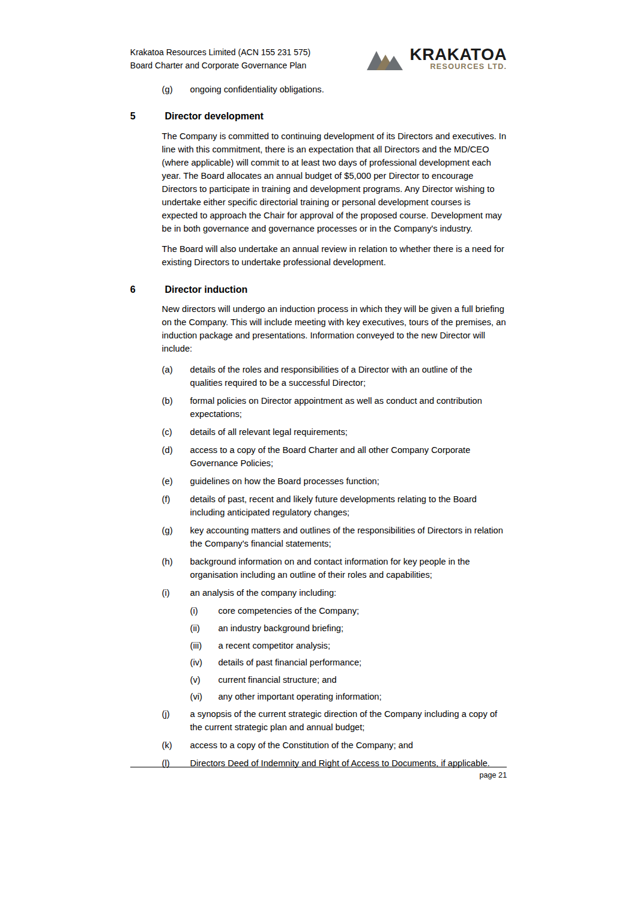Krakatoa Resources Limited (ACN 155 231 575)
Board Charter and Corporate Governance Plan
KRAKATOA
RESOURCES LTD.
(g)
ongoing confidentiality obligations.
5 Director development
The Company is committed to continuing development of its Directors and executives. In line with this commitment, there is an expectation that all Directors and the MD/CEO (where applicable) will commit to at least two days of professional development each year. The Board allocates an annual budget of $5,000 per Director to encourage Directors to participate in training and development programs. Any Director wishing to undertake either specific directorial training or personal development courses is expected to approach the Chair for approval of the proposed course. Development may be in both governance and governance processes or in the Company's industry.
The Board will also undertake an annual review in relation to whether there is a need for existing Directors to undertake professional development.
6 Director induction
New directors will undergo an induction process in which they will be given a full briefing on the Company. This will include meeting with key executives, tours of the premises, an induction package and presentations. Information conveyed to the new Director will include:
(a)
details of the roles and responsibilities of a Director with an outline of the qualities required to be a successful Director;
(b)
formal policies on Director appointment as well as conduct and contribution expectations;
(c)
details of all relevant legal requirements;
(d)
access to a copy of the Board Charter and all other Company Corporate Governance Policies;
(e)
guidelines on how the Board processes function;
(f)
details of past, recent and likely future developments relating to the Board including anticipated regulatory changes;
(g)
key accounting matters and outlines of the responsibilities of Directors in relation the Company's financial statements;
(h)
background information on and contact information for key people in the organisation including an outline of their roles and capabilities;
(i)
an analysis of the company including:
(i)
core competencies of the Company;
(ii)
an industry background briefing;
(iii)
a recent competitor analysis;
(iv)
details of past financial performance;
(v)
current financial structure; and
(vi)
any other important operating information;
(j)
a synopsis of the current strategic direction of the Company including a copy of the current strategic plan and annual budget;
(k)
access to a copy of the Constitution of the Company; and
(l)
Directors Deed of Indemnity and Right of Access to Documents, if applicable.
page 21